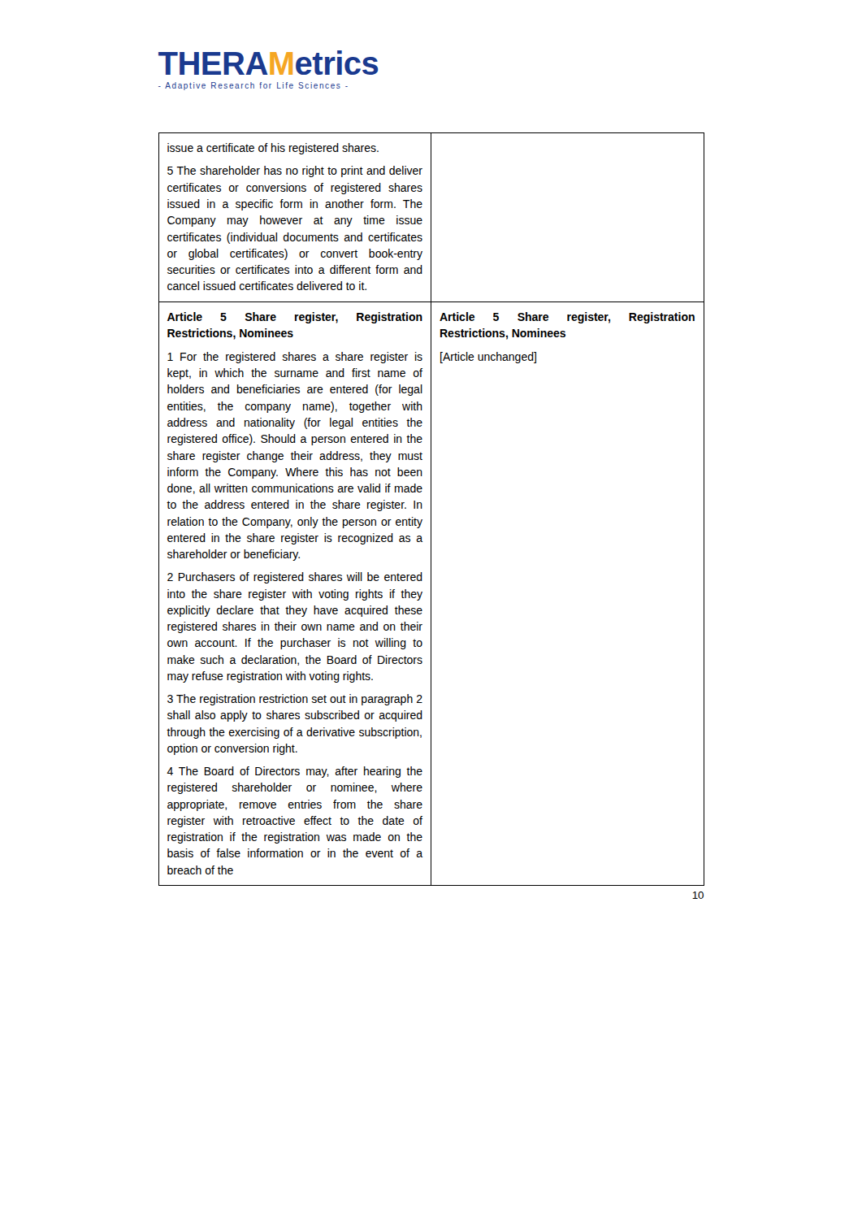THERA Metrics
- Adaptive Research for Life Sciences -
| issue a certificate of his registered shares. 5 The shareholder has no right to print and deliver certificates or conversions of registered shares issued in a specific form in another form. The Company may however at any time issue certificates (individual documents and certificates or global certificates) or convert book-entry securities or certificates into a different form and cancel issued certificates delivered to it. | |
| Article 5 Share register, Registration Restrictions, Nominees 1 For the registered shares a share register is kept, in which the surname and first name of holders and beneficiaries are entered (for legal entities, the company name), together with address and nationality (for legal entities the registered office). Should a person entered in the share register change their address, they must inform the Company. Where this has not been done, all written communications are valid if made to the address entered in the share register. In relation to the Company, only the person or entity entered in the share register is recognized as a shareholder or beneficiary. 2 Purchasers of registered shares will be entered into the share register with voting rights if they explicitly declare that they have acquired these registered shares in their own name and on their own account. If the purchaser is not willing to make such a declaration, the Board of Directors may refuse registration with voting rights. 3 The registration restriction set out in paragraph 2 shall also apply to shares subscribed or acquired through the exercising of a derivative subscription, option or conversion right. 4 The Board of Directors may, after hearing the registered shareholder or nominee, where appropriate, remove entries from the share register with retroactive effect to the date of registration if the registration was made on the basis of false information or in the event of a breach of the | Article 5 Share register, Registration Restrictions, Nominees [Article unchanged] |
10